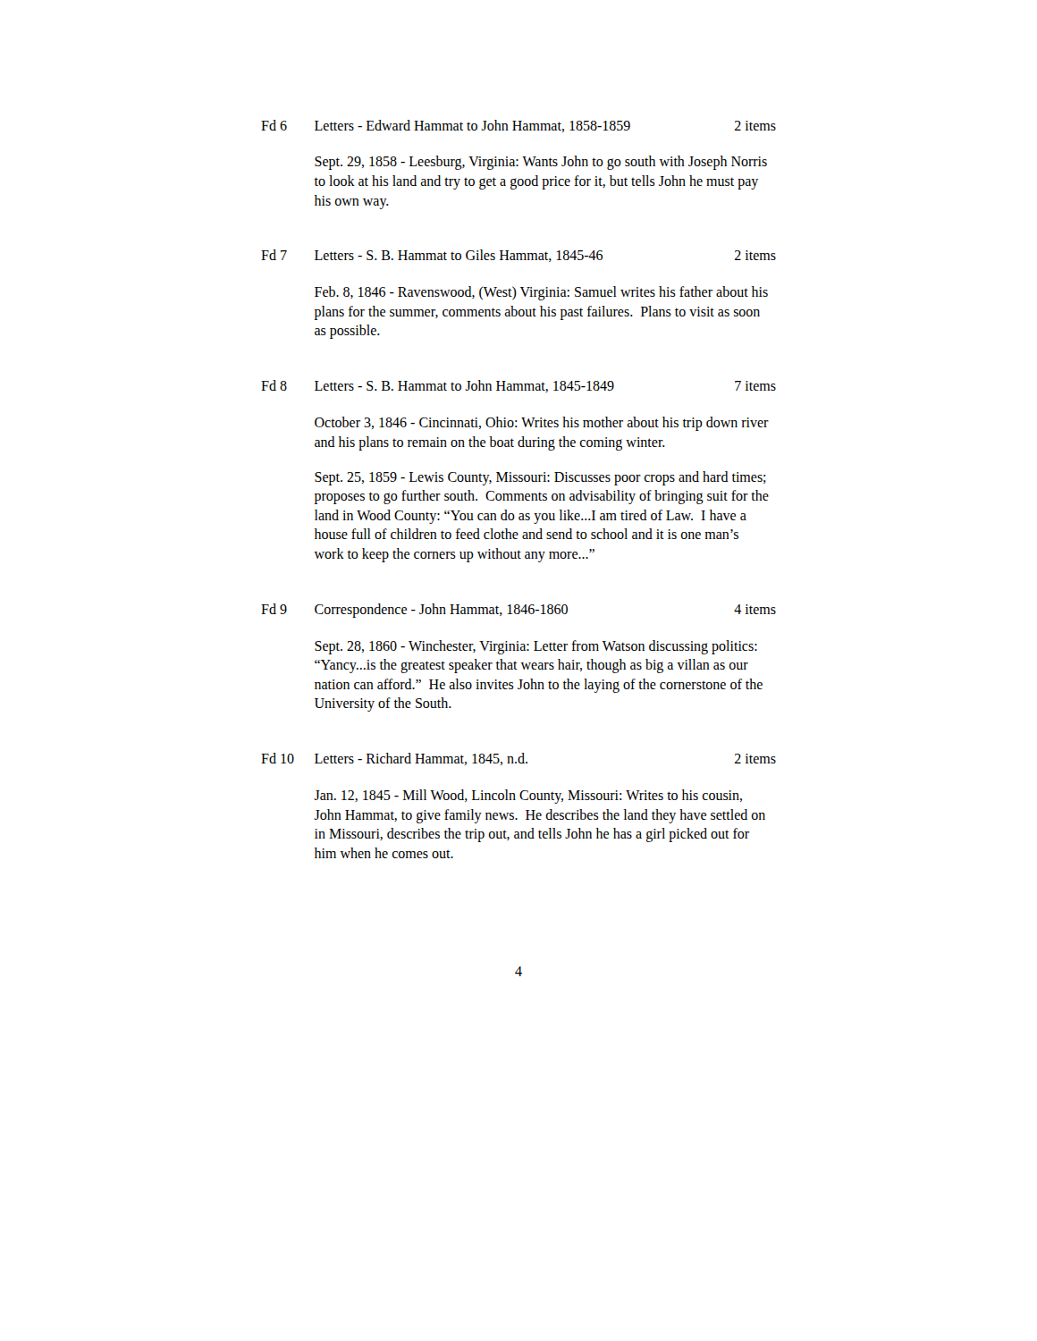Fd 6 Letters - Edward Hammat to John Hammat, 1858-1859 2 items
Sept. 29, 1858 - Leesburg, Virginia: Wants John to go south with Joseph Norris to look at his land and try to get a good price for it, but tells John he must pay his own way.
Fd 7 Letters - S. B. Hammat to Giles Hammat, 1845-46 2 items
Feb. 8, 1846 - Ravenswood, (West) Virginia: Samuel writes his father about his plans for the summer, comments about his past failures. Plans to visit as soon as possible.
Fd 8 Letters - S. B. Hammat to John Hammat, 1845-1849 7 items
October 3, 1846 - Cincinnati, Ohio: Writes his mother about his trip down river and his plans to remain on the boat during the coming winter.
Sept. 25, 1859 - Lewis County, Missouri: Discusses poor crops and hard times; proposes to go further south. Comments on advisability of bringing suit for the land in Wood County: “You can do as you like...I am tired of Law. I have a house full of children to feed clothe and send to school and it is one man’s work to keep the corners up without any more...”
Fd 9 Correspondence - John Hammat, 1846-1860 4 items
Sept. 28, 1860 - Winchester, Virginia: Letter from Watson discussing politics: “Yancy...is the greatest speaker that wears hair, though as big a villan as our nation can afford.” He also invites John to the laying of the cornerstone of the University of the South.
Fd 10 Letters - Richard Hammat, 1845, n.d. 2 items
Jan. 12, 1845 - Mill Wood, Lincoln County, Missouri: Writes to his cousin, John Hammat, to give family news. He describes the land they have settled on in Missouri, describes the trip out, and tells John he has a girl picked out for him when he comes out.
4